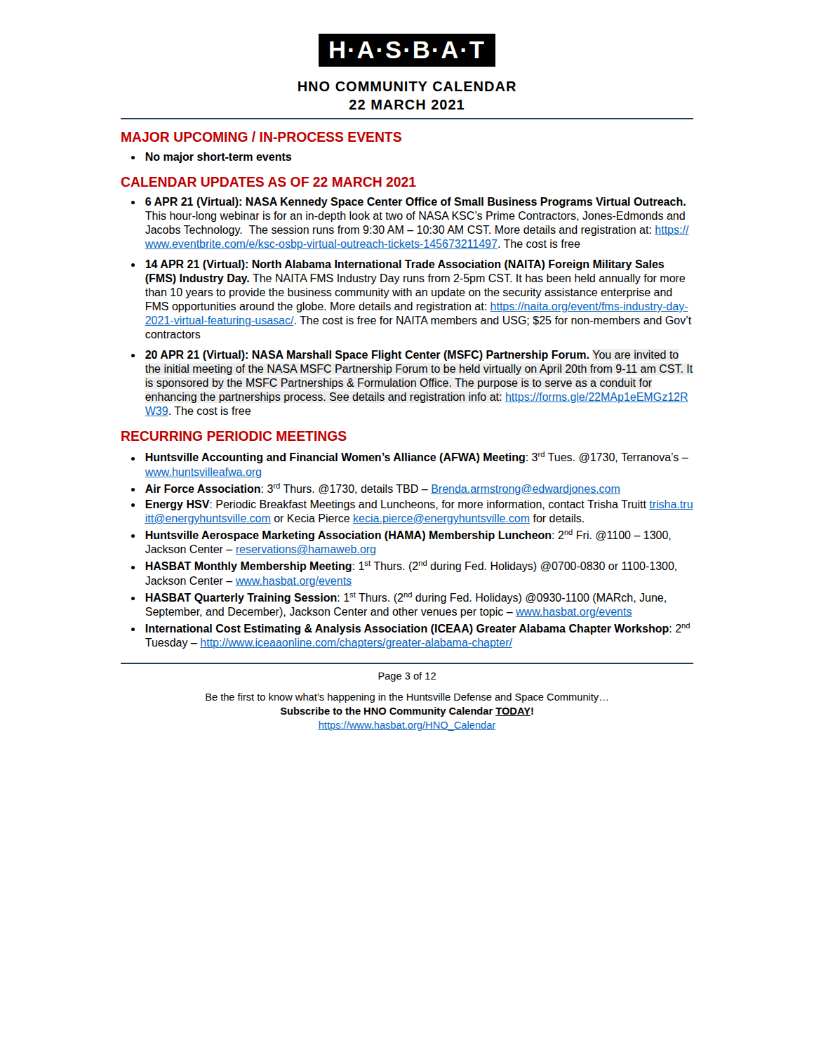H·A·S·B·A·T
HNO COMMUNITY CALENDAR
22 MARCH 2021
MAJOR UPCOMING / IN-PROCESS EVENTS
No major short-term events
CALENDAR UPDATES AS OF 22 MARCH 2021
6 APR 21 (Virtual): NASA Kennedy Space Center Office of Small Business Programs Virtual Outreach. This hour-long webinar is for an in-depth look at two of NASA KSC’s Prime Contractors, Jones-Edmonds and Jacobs Technology. The session runs from 9:30 AM – 10:30 AM CST. More details and registration at: https://www.eventbrite.com/e/ksc-osbp-virtual-outreach-tickets-145673211497. The cost is free
14 APR 21 (Virtual): North Alabama International Trade Association (NAITA) Foreign Military Sales (FMS) Industry Day. The NAITA FMS Industry Day runs from 2-5pm CST. It has been held annually for more than 10 years to provide the business community with an update on the security assistance enterprise and FMS opportunities around the globe. More details and registration at: https://naita.org/event/fms-industry-day-2021-virtual-featuring-usasac/. The cost is free for NAITA members and USG; $25 for non-members and Gov’t contractors
20 APR 21 (Virtual): NASA Marshall Space Flight Center (MSFC) Partnership Forum. You are invited to the initial meeting of the NASA MSFC Partnership Forum to be held virtually on April 20th from 9-11 am CST. It is sponsored by the MSFC Partnerships & Formulation Office. The purpose is to serve as a conduit for enhancing the partnerships process. See details and registration info at: https://forms.gle/22MAp1eEMGz12RW39. The cost is free
RECURRING PERIODIC MEETINGS
Huntsville Accounting and Financial Women’s Alliance (AFWA) Meeting: 3rd Tues. @1730, Terranova’s – www.huntsvilleafwa.org
Air Force Association: 3rd Thurs. @1730, details TBD – Brenda.armstrong@edwardjones.com
Energy HSV: Periodic Breakfast Meetings and Luncheons, for more information, contact Trisha Truitt trisha.truitt@energyhuntsville.com or Kecia Pierce kecia.pierce@energyhuntsville.com for details.
Huntsville Aerospace Marketing Association (HAMA) Membership Luncheon: 2nd Fri. @1100 – 1300, Jackson Center – reservations@hamaweb.org
HASBAT Monthly Membership Meeting: 1st Thurs. (2nd during Fed. Holidays) @0700-0830 or 1100-1300, Jackson Center – www.hasbat.org/events
HASBAT Quarterly Training Session: 1st Thurs. (2nd during Fed. Holidays) @0930-1100 (MARch, June, September, and December), Jackson Center and other venues per topic – www.hasbat.org/events
International Cost Estimating & Analysis Association (ICEAA) Greater Alabama Chapter Workshop: 2nd Tuesday – http://www.iceaaonline.com/chapters/greater-alabama-chapter/
Page 3 of 12
Be the first to know what’s happening in the Huntsville Defense and Space Community…
Subscribe to the HNO Community Calendar TODAY!
https://www.hasbat.org/HNO_Calendar